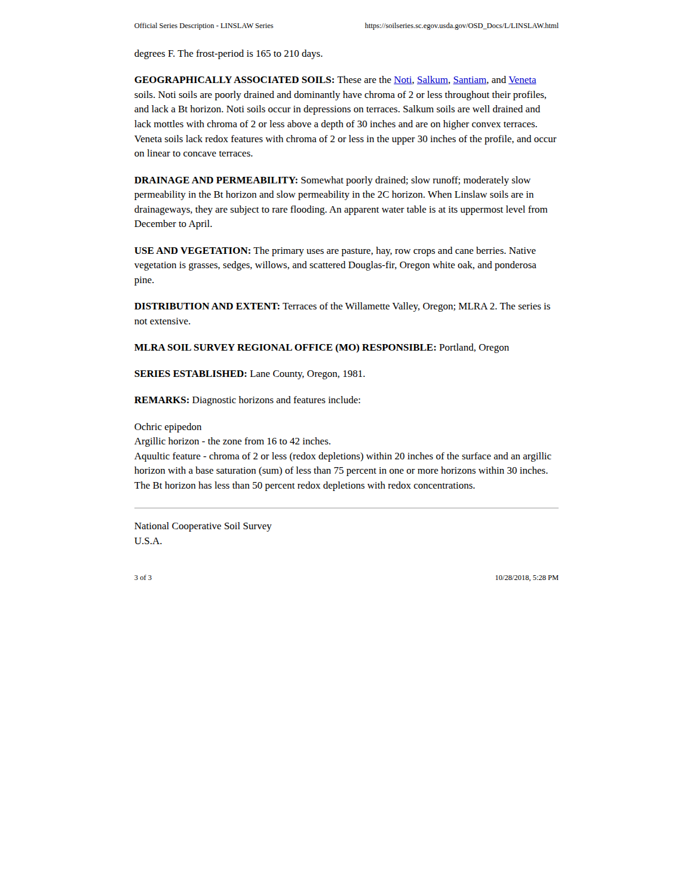Official Series Description - LINSLAW Series https://soilseries.sc.egov.usda.gov/OSD_Docs/L/LINSLAW.html
degrees F. The frost-period is 165 to 210 days.
GEOGRAPHICALLY ASSOCIATED SOILS: These are the Noti, Salkum, Santiam, and Veneta soils. Noti soils are poorly drained and dominantly have chroma of 2 or less throughout their profiles, and lack a Bt horizon. Noti soils occur in depressions on terraces. Salkum soils are well drained and lack mottles with chroma of 2 or less above a depth of 30 inches and are on higher convex terraces. Veneta soils lack redox features with chroma of 2 or less in the upper 30 inches of the profile, and occur on linear to concave terraces.
DRAINAGE AND PERMEABILITY: Somewhat poorly drained; slow runoff; moderately slow permeability in the Bt horizon and slow permeability in the 2C horizon. When Linslaw soils are in drainageways, they are subject to rare flooding. An apparent water table is at its uppermost level from December to April.
USE AND VEGETATION: The primary uses are pasture, hay, row crops and cane berries. Native vegetation is grasses, sedges, willows, and scattered Douglas-fir, Oregon white oak, and ponderosa pine.
DISTRIBUTION AND EXTENT: Terraces of the Willamette Valley, Oregon; MLRA 2. The series is not extensive.
MLRA SOIL SURVEY REGIONAL OFFICE (MO) RESPONSIBLE: Portland, Oregon
SERIES ESTABLISHED: Lane County, Oregon, 1981.
REMARKS: Diagnostic horizons and features include:
Ochric epipedon
Argillic horizon - the zone from 16 to 42 inches.
Aquultic feature - chroma of 2 or less (redox depletions) within 20 inches of the surface and an argillic horizon with a base saturation (sum) of less than 75 percent in one or more horizons within 30 inches. The Bt horizon has less than 50 percent redox depletions with redox concentrations.
National Cooperative Soil Survey
U.S.A.
3 of 3 10/28/2018, 5:28 PM